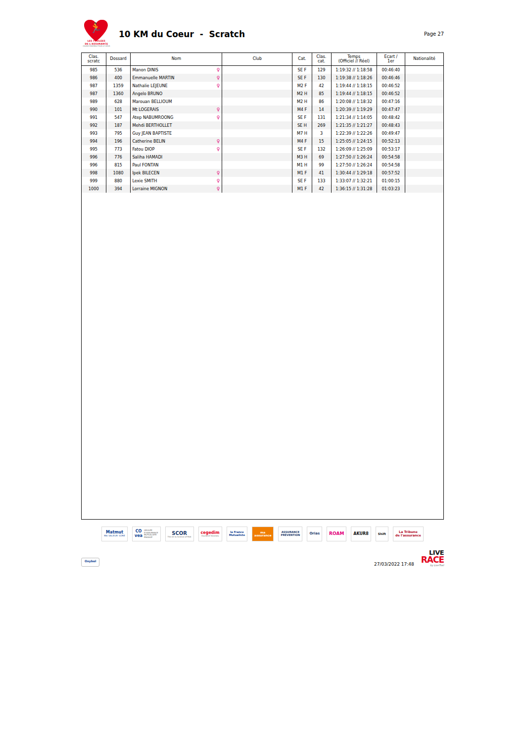🏃
LES FOULÉES
DE L'ASSURANCECOURIR ENSEMBLE POUR LE CŒUR
10 KM du Coeur - Scratch
Page 27
| Clas. scratc | Dossard | Nom | Club | Cat. | Clas. cat. | Temps (Officiel // Réel) | Ecart / 1er | Nationalité |
| --- | --- | --- | --- | --- | --- | --- | --- | --- |
| 985 | 536 | Manon DINIS ♀ | | SE F | 129 | 1:19:32 // 1:18:58 | 00:46:40 | |
| 986 | 400 | Emmanuelle MARTIN ♀ | | SE F | 130 | 1:19:38 // 1:18:26 | 00:46:46 | |
| 987 | 1359 | Nathalie LEJEUNE ♀ | | M2 F | 42 | 1:19:44 // 1:18:15 | 00:46:52 | |
| 987 | 1360 | Angelo BRUNO | | M2 H | 85 | 1:19:44 // 1:18:15 | 00:46:52 | |
| 989 | 628 | Marouan BELLIOUM | | M2 H | 86 | 1:20:08 // 1:18:32 | 00:47:16 | |
| 990 | 101 | Mt LOGERAIS ♀ | | M4 F | 14 | 1:20:39 // 1:19:29 | 00:47:47 | |
| 991 | 547 | Atep NABUMROONG ♀ | | SE F | 131 | 1:21:34 // 1:14:05 | 00:48:42 | |
| 992 | 187 | Mehdi BERTHOLLET | | SE H | 269 | 1:21:35 // 1:21:27 | 00:48:43 | |
| 993 | 795 | Guy JEAN BAPTISTE | | M7 H | 3 | 1:22:39 // 1:22:26 | 00:49:47 | |
| 994 | 196 | Catherine BELIN ♀ | | M4 F | 15 | 1:25:05 // 1:24:15 | 00:52:13 | |
| 995 | 773 | Fatou DIOP ♀ | | SE F | 132 | 1:26:09 // 1:25:09 | 00:53:17 | |
| 996 | 776 | Saliha HAMADI | | M3 H | 69 | 1:27:50 // 1:26:24 | 00:54:58 | |
| 996 | 815 | Paul FONTAN | | M1 H | 99 | 1:27:50 // 1:26:24 | 00:54:58 | |
| 998 | 1080 | Ipek BILECEN ♀ | | M1 F | 41 | 1:30:44 // 1:29:18 | 00:57:52 | |
| 999 | 880 | Lexie SMITH ♀ | | SE F | 133 | 1:33:07 // 1:32:21 | 01:00:15 | |
| 1000 | 394 | Lorraine MIGNON ♀ | | M1 F | 42 | 1:36:15 // 1:31:28 | 01:03:23 | |
MatmutMA VALEUR SÛRE
CO
vea
GROUPE
D'ASSURANCE
MUTUALISTE
ENGAGÉ
SCORThe Art & Science of Risk
cegedimInsurance Solutions
la France
Mutualiste
ma
assurance
ASSURANCE
PRÉVENTION
Orias
ROAM
AKUR8
Shift
La Tribune
de l'assurance
Oxybol
27/03/2022 17:48
LIVE
RACE
by LiveTrail